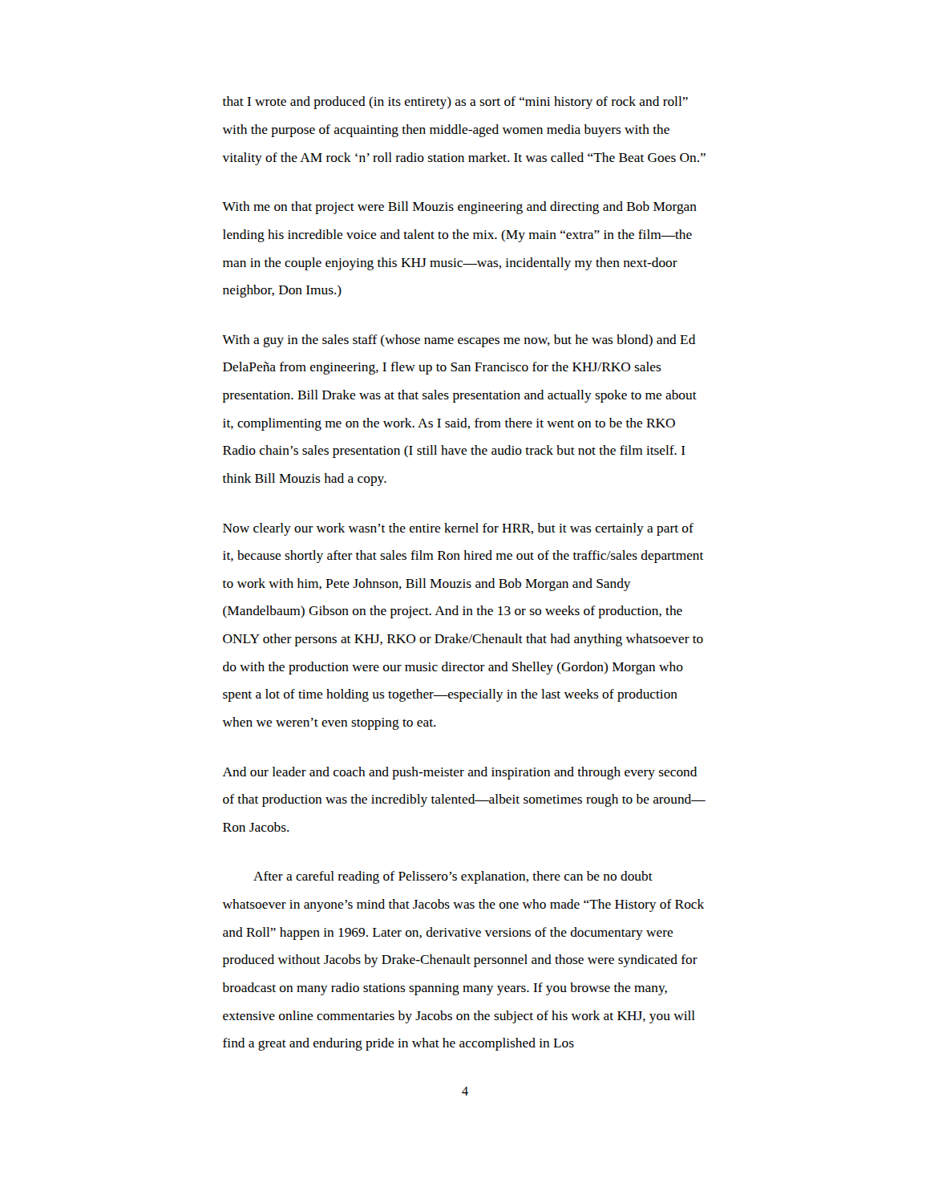that I wrote and produced (in its entirety) as a sort of “mini history of rock and roll” with the purpose of acquainting then middle-aged women media buyers with the vitality of the AM rock ‘n’ roll radio station market. It was called “The Beat Goes On.”
With me on that project were Bill Mouzis engineering and directing and Bob Morgan lending his incredible voice and talent to the mix. (My main “extra” in the film—the man in the couple enjoying this KHJ music—was, incidentally my then next-door neighbor, Don Imus.)
With a guy in the sales staff (whose name escapes me now, but he was blond) and Ed DelaPeña from engineering, I flew up to San Francisco for the KHJ/RKO sales presentation. Bill Drake was at that sales presentation and actually spoke to me about it, complimenting me on the work. As I said, from there it went on to be the RKO Radio chain’s sales presentation (I still have the audio track but not the film itself. I think Bill Mouzis had a copy.
Now clearly our work wasn’t the entire kernel for HRR, but it was certainly a part of it, because shortly after that sales film Ron hired me out of the traffic/sales department to work with him, Pete Johnson, Bill Mouzis and Bob Morgan and Sandy (Mandelbaum) Gibson on the project. And in the 13 or so weeks of production, the ONLY other persons at KHJ, RKO or Drake/Chenault that had anything whatsoever to do with the production were our music director and Shelley (Gordon) Morgan who spent a lot of time holding us together—especially in the last weeks of production when we weren’t even stopping to eat.
And our leader and coach and push-meister and inspiration and through every second of that production was the incredibly talented—albeit sometimes rough to be around—Ron Jacobs.
After a careful reading of Pelissero’s explanation, there can be no doubt whatsoever in anyone’s mind that Jacobs was the one who made “The History of Rock and Roll” happen in 1969. Later on, derivative versions of the documentary were produced without Jacobs by Drake-Chenault personnel and those were syndicated for broadcast on many radio stations spanning many years. If you browse the many, extensive online commentaries by Jacobs on the subject of his work at KHJ, you will find a great and enduring pride in what he accomplished in Los
4